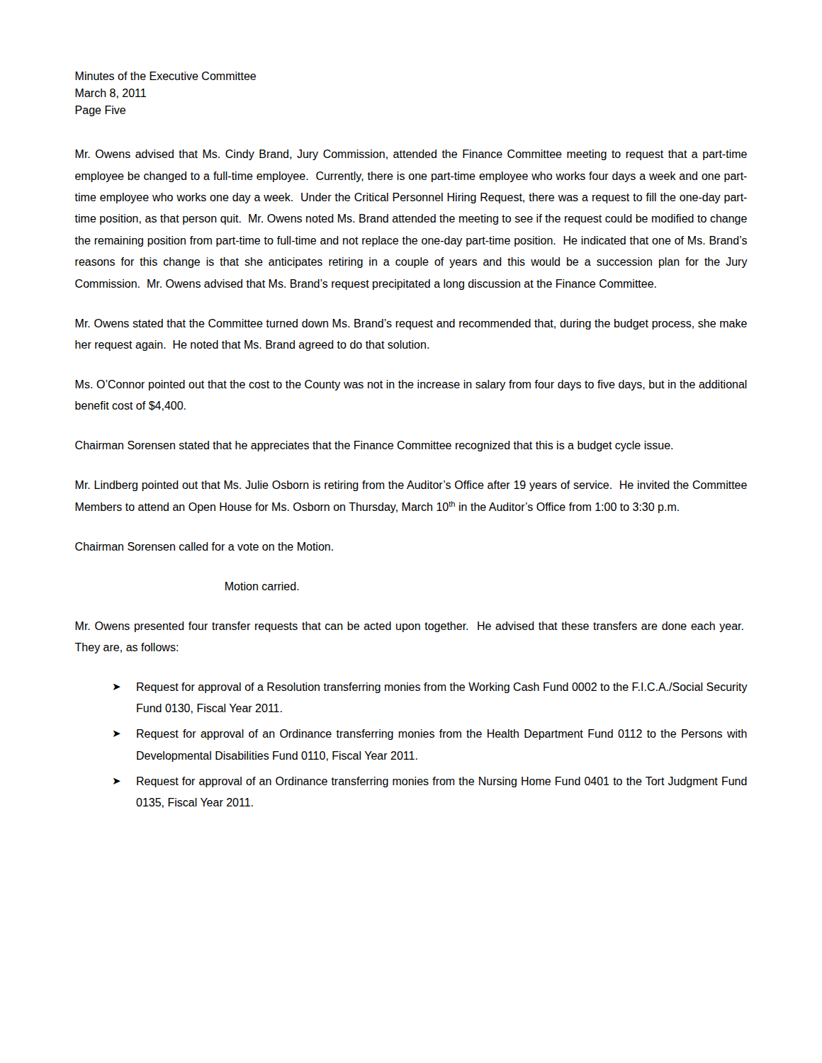Minutes of the Executive Committee
March 8, 2011
Page Five
Mr. Owens advised that Ms. Cindy Brand, Jury Commission, attended the Finance Committee meeting to request that a part-time employee be changed to a full-time employee. Currently, there is one part-time employee who works four days a week and one part-time employee who works one day a week. Under the Critical Personnel Hiring Request, there was a request to fill the one-day part-time position, as that person quit. Mr. Owens noted Ms. Brand attended the meeting to see if the request could be modified to change the remaining position from part-time to full-time and not replace the one-day part-time position. He indicated that one of Ms. Brand’s reasons for this change is that she anticipates retiring in a couple of years and this would be a succession plan for the Jury Commission. Mr. Owens advised that Ms. Brand’s request precipitated a long discussion at the Finance Committee.
Mr. Owens stated that the Committee turned down Ms. Brand’s request and recommended that, during the budget process, she make her request again. He noted that Ms. Brand agreed to do that solution.
Ms. O’Connor pointed out that the cost to the County was not in the increase in salary from four days to five days, but in the additional benefit cost of $4,400.
Chairman Sorensen stated that he appreciates that the Finance Committee recognized that this is a budget cycle issue.
Mr. Lindberg pointed out that Ms. Julie Osborn is retiring from the Auditor’s Office after 19 years of service. He invited the Committee Members to attend an Open House for Ms. Osborn on Thursday, March 10th in the Auditor’s Office from 1:00 to 3:30 p.m.
Chairman Sorensen called for a vote on the Motion.
Motion carried.
Mr. Owens presented four transfer requests that can be acted upon together. He advised that these transfers are done each year. They are, as follows:
Request for approval of a Resolution transferring monies from the Working Cash Fund 0002 to the F.I.C.A./Social Security Fund 0130, Fiscal Year 2011.
Request for approval of an Ordinance transferring monies from the Health Department Fund 0112 to the Persons with Developmental Disabilities Fund 0110, Fiscal Year 2011.
Request for approval of an Ordinance transferring monies from the Nursing Home Fund 0401 to the Tort Judgment Fund 0135, Fiscal Year 2011.